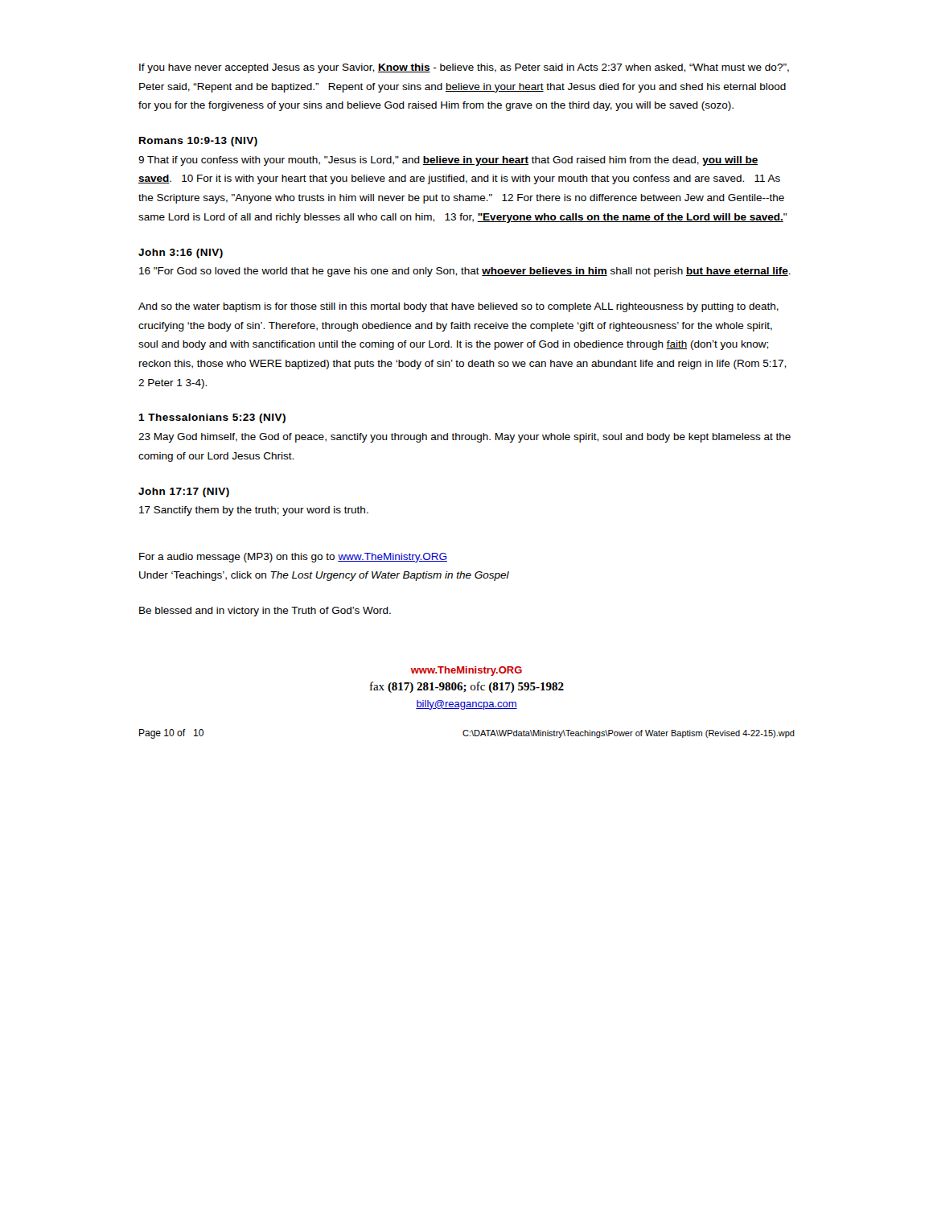If you have never accepted Jesus as your Savior, Know this - believe this, as Peter said in Acts 2:37 when asked, “What must we do?”, Peter said, “Repent and be baptized.” Repent of your sins and believe in your heart that Jesus died for you and shed his eternal blood for you for the forgiveness of your sins and believe God raised Him from the grave on the third day, you will be saved (sozo).
Romans 10:9-13 (NIV)
9 That if you confess with your mouth, "Jesus is Lord," and believe in your heart that God raised him from the dead, you will be saved. 10 For it is with your heart that you believe and are justified, and it is with your mouth that you confess and are saved. 11 As the Scripture says, "Anyone who trusts in him will never be put to shame." 12 For there is no difference between Jew and Gentile--the same Lord is Lord of all and richly blesses all who call on him, 13 for, "Everyone who calls on the name of the Lord will be saved."
John 3:16 (NIV)
16 "For God so loved the world that he gave his one and only Son, that whoever believes in him shall not perish but have eternal life.
And so the water baptism is for those still in this mortal body that have believed so to complete ALL righteousness by putting to death, crucifying ‘the body of sin’. Therefore, through obedience and by faith receive the complete ‘gift of righteousness’ for the whole spirit, soul and body and with sanctification until the coming of our Lord. It is the power of God in obedience through faith (don’t you know; reckon this, those who WERE baptized) that puts the ‘body of sin’ to death so we can have an abundant life and reign in life (Rom 5:17, 2 Peter 1 3-4).
1 Thessalonians 5:23 (NIV)
23 May God himself, the God of peace, sanctify you through and through. May your whole spirit, soul and body be kept blameless at the coming of our Lord Jesus Christ.
John 17:17 (NIV)
17 Sanctify them by the truth; your word is truth.
For a audio message (MP3) on this go to www.TheMinistry.ORG
Under ‘Teachings’, click on The Lost Urgency of Water Baptism in the Gospel
Be blessed and in victory in the Truth of God’s Word.
www.TheMinistry.ORG
fax (817) 281-9806; ofc (817) 595-1982
billy@reagancpa.com
Page 10 of 10 C:\DATA\WPdata\Ministry\Teachings\Power of Water Baptism (Revised 4-22-15).wpd